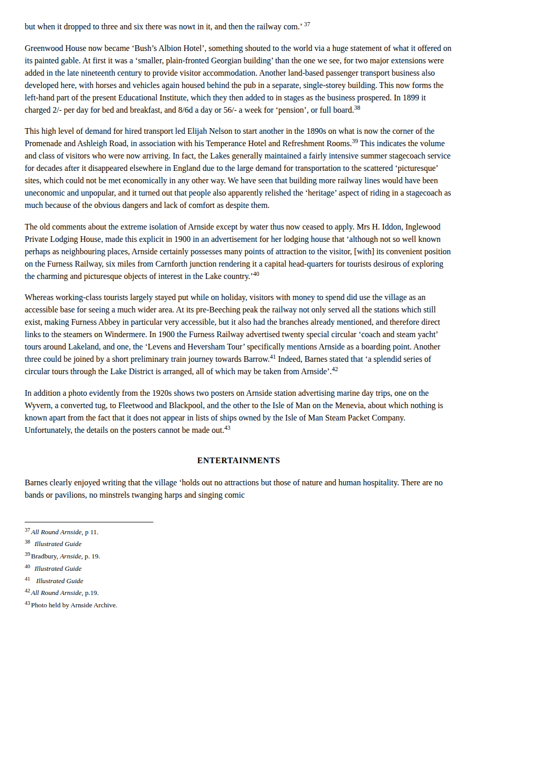but when it dropped to three and six there was nowt in it, and then the railway com.’ 37
Greenwood House now became ‘Bush’s Albion Hotel’, something shouted to the world via a huge statement of what it offered on its painted gable. At first it was a ‘smaller, plain-fronted Georgian building’ than the one we see, for two major extensions were added in the late nineteenth century to provide visitor accommodation. Another land-based passenger transport business also developed here, with horses and vehicles again housed behind the pub in a separate, single-storey building. This now forms the left-hand part of the present Educational Institute, which they then added to in stages as the business prospered. In 1899 it charged 2/- per day for bed and breakfast, and 8/6d a day or 56/- a week for ‘pension’, or full board.38
This high level of demand for hired transport led Elijah Nelson to start another in the 1890s on what is now the corner of the Promenade and Ashleigh Road, in association with his Temperance Hotel and Refreshment Rooms.39 This indicates the volume and class of visitors who were now arriving. In fact, the Lakes generally maintained a fairly intensive summer stagecoach service for decades after it disappeared elsewhere in England due to the large demand for transportation to the scattered ‘picturesque’ sites, which could not be met economically in any other way. We have seen that building more railway lines would have been uneconomic and unpopular, and it turned out that people also apparently relished the ‘heritage’ aspect of riding in a stagecoach as much because of the obvious dangers and lack of comfort as despite them.
The old comments about the extreme isolation of Arnside except by water thus now ceased to apply. Mrs H. Iddon, Inglewood Private Lodging House, made this explicit in 1900 in an advertisement for her lodging house that ‘although not so well known perhaps as neighbouring places, Arnside certainly possesses many points of attraction to the visitor, [with] its convenient position on the Furness Railway, six miles from Carnforth junction rendering it a capital head-quarters for tourists desirous of exploring the charming and picturesque objects of interest in the Lake country.’40
Whereas working-class tourists largely stayed put while on holiday, visitors with money to spend did use the village as an accessible base for seeing a much wider area. At its pre-Beeching peak the railway not only served all the stations which still exist, making Furness Abbey in particular very accessible, but it also had the branches already mentioned, and therefore direct links to the steamers on Windermere. In 1900 the Furness Railway advertised twenty special circular ‘coach and steam yacht’ tours around Lakeland, and one, the ‘Levens and Heversham Tour’ specifically mentions Arnside as a boarding point. Another three could be joined by a short preliminary train journey towards Barrow.41 Indeed, Barnes stated that ‘a splendid series of circular tours through the Lake District is arranged, all of which may be taken from Arnside’.42
In addition a photo evidently from the 1920s shows two posters on Arnside station advertising marine day trips, one on the Wyvern, a converted tug, to Fleetwood and Blackpool, and the other to the Isle of Man on the Menevia, about which nothing is known apart from the fact that it does not appear in lists of ships owned by the Isle of Man Steam Packet Company. Unfortunately, the details on the posters cannot be made out.43
ENTERTAINMENTS
Barnes clearly enjoyed writing that the village ‘holds out no attractions but those of nature and human hospitality. There are no bands or pavilions, no minstrels twanging harps and singing comic
37 All Round Arnside, p 11.
38 Illustrated Guide
39 Bradbury, Arnside, p. 19.
40 Illustrated Guide
41 Illustrated Guide
42 All Round Arnside, p.19.
43 Photo held by Arnside Archive.